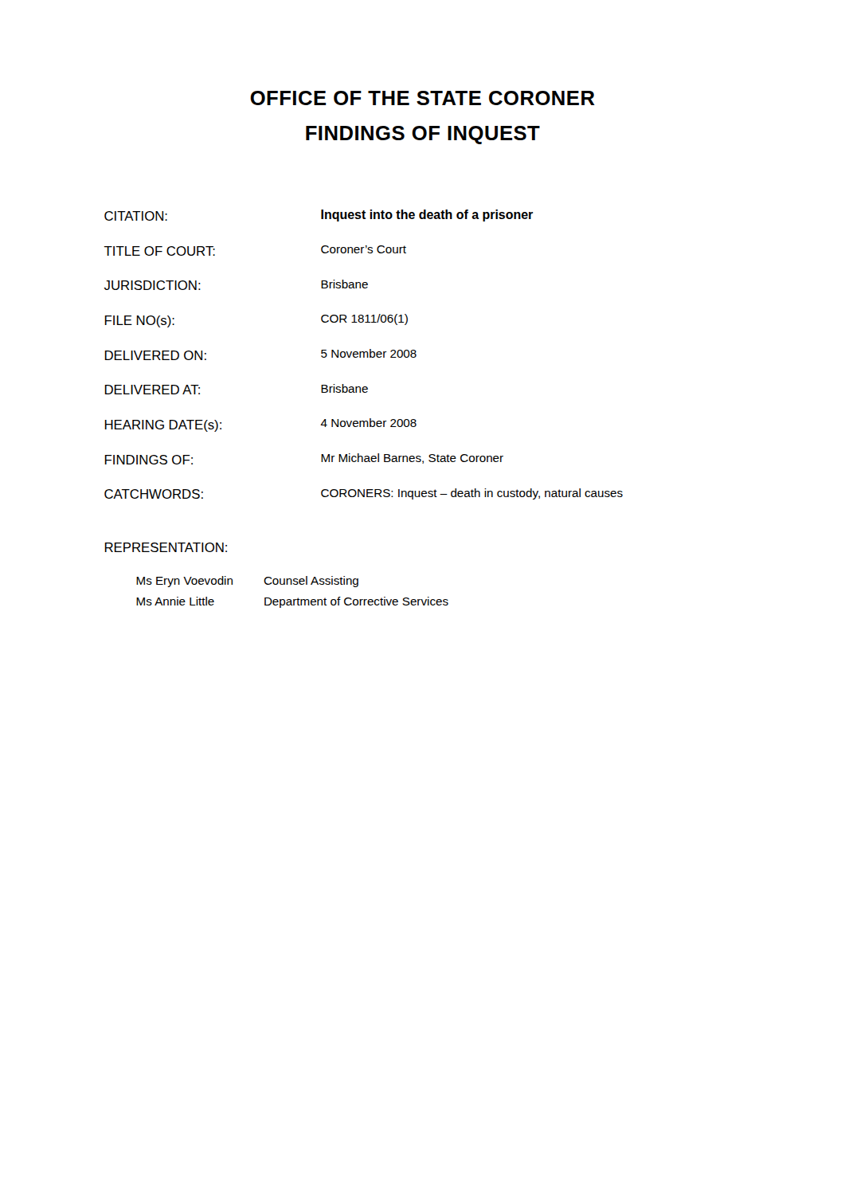OFFICE OF THE STATE CORONER
FINDINGS OF INQUEST
| CITATION: | Inquest into the death of a prisoner |
| TITLE OF COURT: | Coroner’s Court |
| JURISDICTION: | Brisbane |
| FILE NO(s): | COR 1811/06(1) |
| DELIVERED ON: | 5 November 2008 |
| DELIVERED AT: | Brisbane |
| HEARING DATE(s): | 4 November 2008 |
| FINDINGS OF: | Mr Michael Barnes, State Coroner |
| CATCHWORDS: | CORONERS: Inquest – death in custody, natural causes |
REPRESENTATION:
| Ms Eryn Voevodin | Counsel Assisting |
| Ms Annie Little | Department of Corrective Services |